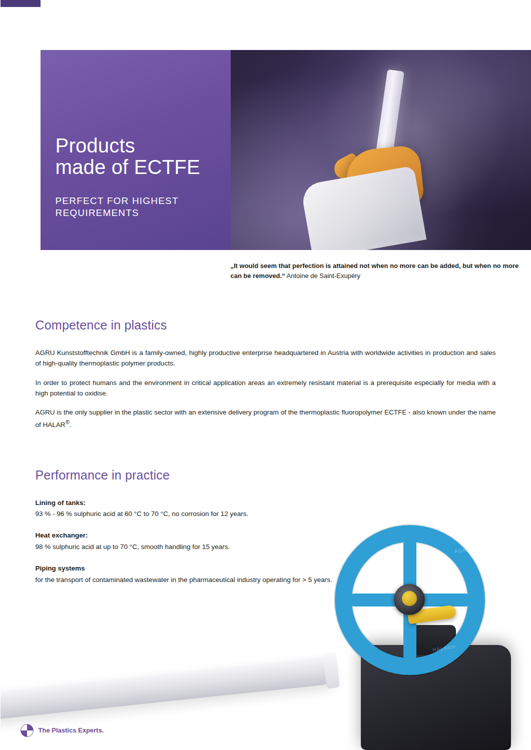Products
made of ECTFE
Perfect for highest
requirements
„It would seem that perfection is attained not when no more can be added, but when no more can be removed.“ Antoine de Saint-Exupéry
Competence in plastics
AGRU Kunststofftechnik GmbH is a family-owned, highly productive enterprise headquartered in Austria with worldwide activities in production and sales of high-quality thermoplastic polymer products.
In order to protect humans and the environment in critical application areas an extremely resistant material is a prerequisite especially for media with a high potential to oxidise.
AGRU is the only supplier in the plastic sector with an extensive delivery program of the thermoplastic fluoropolymer ECTFE - also known under the name of HALAR®.
Performance in practice
Lining of tanks:
93 % - 96 % sulphuric acid at 60 °C to 70 °C, no corrosion for 12 years.
Heat exchanger:
98 % sulphuric acid at up to 70 °C, smooth handling for 15 years.
Piping systems
for the transport of contaminated wastewater in the pharmaceutical industry operating for > 5 years.
AGRU ECTFE HALAR®
The Plastics Experts.